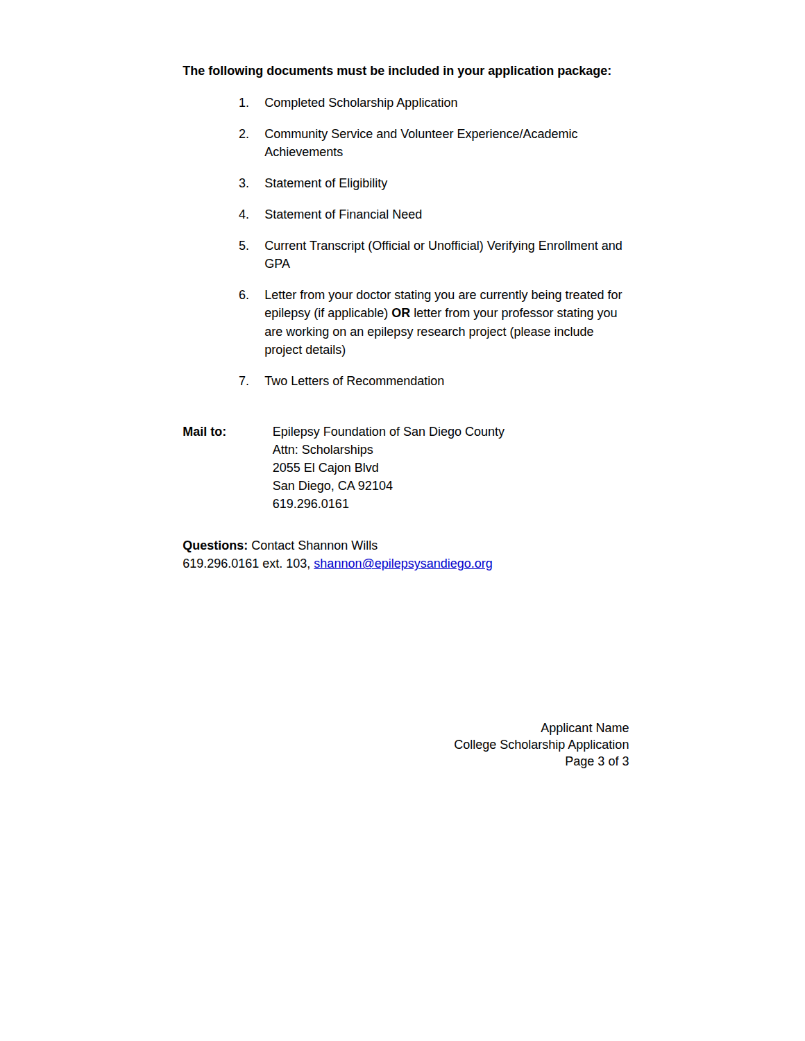The following documents must be included in your application package:
Completed Scholarship Application
Community Service and Volunteer Experience/Academic Achievements
Statement of Eligibility
Statement of Financial Need
Current Transcript (Official or Unofficial) Verifying Enrollment and GPA
Letter from your doctor stating you are currently being treated for epilepsy (if applicable) OR letter from your professor stating you are working on an epilepsy research project (please include project details)
Two Letters of Recommendation
Mail to:
Epilepsy Foundation of San Diego County
Attn: Scholarships
2055 El Cajon Blvd
San Diego, CA 92104
619.296.0161
Questions: Contact Shannon Wills
619.296.0161 ext. 103, shannon@epilepsysandiego.org
Applicant Name
College Scholarship Application
Page 3 of 3